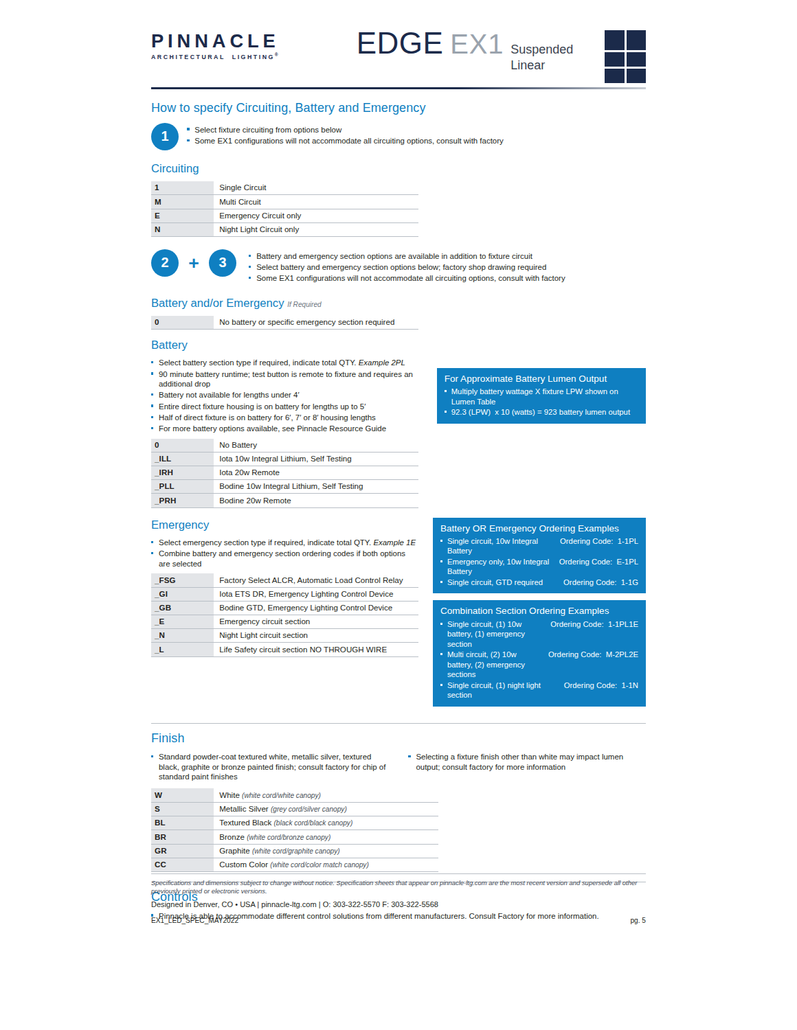PINNACLE
ARCHITECTURAL LIGHTING®
EDGE EX1 Suspended Linear
How to specify Circuiting, Battery and Emergency
1
Select fixture circuiting from options below
Some EX1 configurations will not accommodate all circuiting options, consult with factory
Circuiting
| 1 | Single Circuit |
| M | Multi Circuit |
| E | Emergency Circuit only |
| N | Night Light Circuit only |
2
+
3
Battery and emergency section options are available in addition to fixture circuit
Select battery and emergency section options below; factory shop drawing required
Some EX1 configurations will not accommodate all circuiting options, consult with factory
Battery and/or Emergency If Required
| 0 | No battery or specific emergency section required |
Battery
Select battery section type if required, indicate total QTY. Example 2PL
90 minute battery runtime; test button is remote to fixture and requires an additional drop
Battery not available for lengths under 4′
Entire direct fixture housing is on battery for lengths up to 5′
Half of direct fixture is on battery for 6′, 7′ or 8′ housing lengths
For more battery options available, see Pinnacle Resource Guide
| 0 | No Battery |
| _ILL | Iota 10w Integral Lithium, Self Testing |
| _IRH | Iota 20w Remote |
| _PLL | Bodine 10w Integral Lithium, Self Testing |
| _PRH | Bodine 20w Remote |
For Approximate Battery Lumen Output
Multiply battery wattage X fixture LPW shown on Lumen Table
92.3 (LPW) x 10 (watts) = 923 battery lumen output
Emergency
Select emergency section type if required, indicate total QTY. Example 1E
Combine battery and emergency section ordering codes if both options are selected
| _FSG | Factory Select ALCR, Automatic Load Control Relay |
| _GI | Iota ETS DR, Emergency Lighting Control Device |
| _GB | Bodine GTD, Emergency Lighting Control Device |
| _E | Emergency circuit section |
| _N | Night Light circuit section |
| _L | Life Safety circuit section NO THROUGH WIRE |
Battery OR Emergency Ordering Examples
Single circuit, 10w Integral Battery Ordering Code: 1-1PL
Emergency only, 10w Integral Battery Ordering Code: E-1PL
Single circuit, GTD required Ordering Code: 1-1G
Combination Section Ordering Examples
Single circuit, (1) 10w battery, (1) emergency section Ordering Code: 1-1PL1E
Multi circuit, (2) 10w battery, (2) emergency sections Ordering Code: M-2PL2E
Single circuit, (1) night light section Ordering Code: 1-1N
Finish
Standard powder-coat textured white, metallic silver, textured black, graphite or bronze painted finish; consult factory for chip of standard paint finishes
Selecting a fixture finish other than white may impact lumen output; consult factory for more information
| W | White (white cord/white canopy) |
| S | Metallic Silver (grey cord/silver canopy) |
| BL | Textured Black (black cord/black canopy) |
| BR | Bronze (white cord/bronze canopy) |
| GR | Graphite (white cord/graphite canopy) |
| CC | Custom Color (white cord/color match canopy) |
Controls
Pinnacle is able to accommodate different control solutions from different manufacturers. Consult Factory for more information.
Specifications and dimensions subject to change without notice. Specification sheets that appear on pinnacle-ltg.com are the most recent version and supersede all other previously printed or electronic versions.
Designed in Denver, CO • USA | pinnacle-ltg.com | O: 303-322-5570 F: 303-322-5568
EX1_LED_SPEC_MAY2022 pg. 5